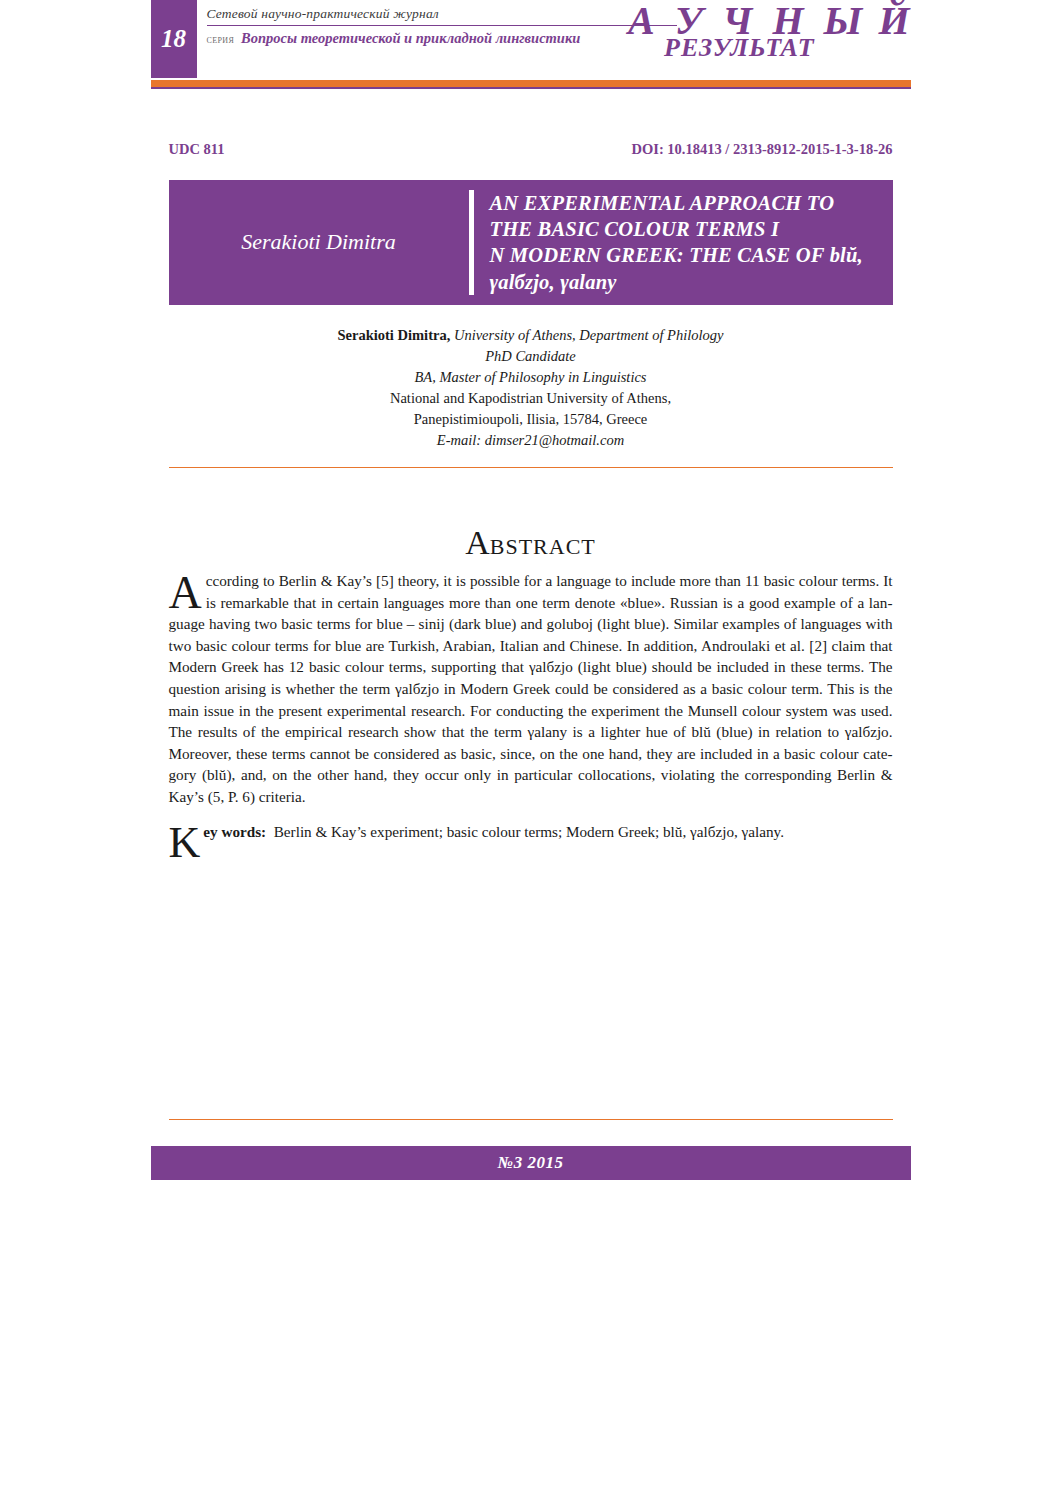18
Сетевой научно-практический журнал
серия Вопросы теоретической и прикладной лингвистики
А У Ч Н Ы Й РЕЗУЛЬТАТ
UDC 811
DOI: 10.18413 / 2313-8912-2015-1-3-18-26
Serakioti Dimitra
AN EXPERIMENTAL APPROACH TO THE BASIC COLOUR TERMS I
N MODERN GREEK: THE CASE OF blŭ, γalбzjo, γalany
Serakioti Dimitra, University of Athens, Department of Philology
PhD Candidate
BA, Master of Philosophy in Linguistics
National and Kapodistrian University of Athens,
Panepistimioupoli, Ilisia, 15784, Greece
E-mail: dimser21@hotmail.com
ABSTRACT
According to Berlin & Kay’s [5] theory, it is possible for a language to include more than 11 basic colour terms. It is remarkable that in certain languages more than one term denote «blue». Russian is a good example of a language having two basic terms for blue – sinij (dark blue) and goluboj (light blue). Similar examples of languages with two basic colour terms for blue are Turkish, Arabian, Italian and Chinese. In addition, Androulaki et al. [2] claim that Modern Greek has 12 basic colour terms, supporting that γalбzjo (light blue) should be included in these terms. The question arising is whether the term γalбzjo in Modern Greek could be considered as a basic colour term. This is the main issue in the present experimental research. For conducting the experiment the Munsell colour system was used. The results of the empirical research show that the term γalany is a lighter hue of blŭ (blue) in relation to γalбzjo. Moreover, these terms cannot be considered as basic, since, on the one hand, they are included in a basic colour category (blŭ), and, on the other hand, they occur only in particular collocations, violating the corresponding Berlin & Kay’s (5, P. 6) criteria.
Key words: Berlin & Kay’s experiment; basic colour terms; Modern Greek; blŭ, γalбzjo, γalany.
№3 2015